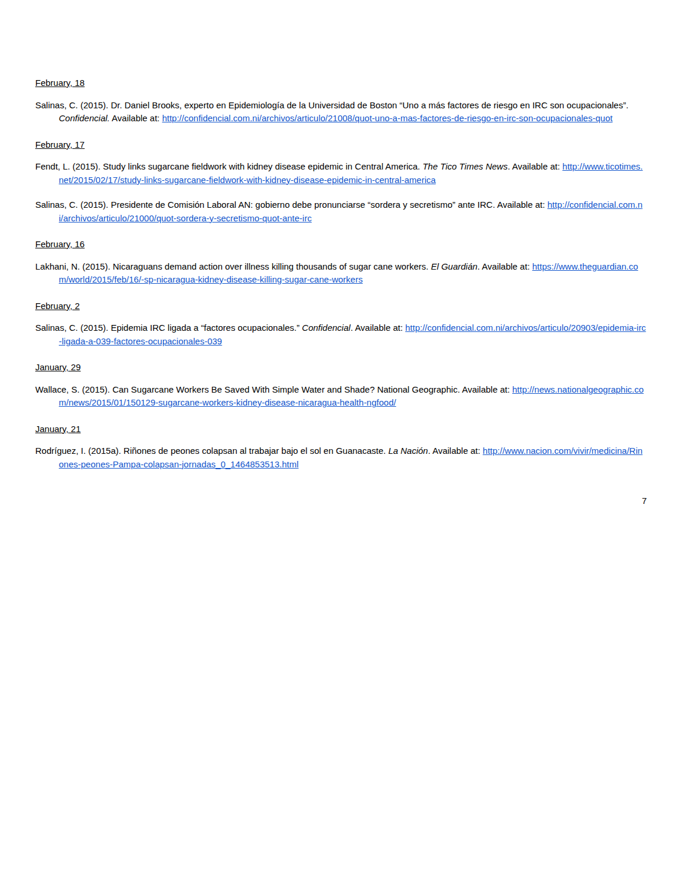February, 18
Salinas, C. (2015). Dr. Daniel Brooks, experto en Epidemiología de la Universidad de Boston “Uno a más factores de riesgo en IRC son ocupacionales”. Confidencial. Available at: http://confidencial.com.ni/archivos/articulo/21008/quot-uno-a-mas-factores-de-riesgo-en-irc-son-ocupacionales-quot
February, 17
Fendt, L. (2015). Study links sugarcane fieldwork with kidney disease epidemic in Central America. The Tico Times News. Available at: http://www.ticotimes.net/2015/02/17/study-links-sugarcane-fieldwork-with-kidney-disease-epidemic-in-central-america
Salinas, C. (2015). Presidente de Comisión Laboral AN: gobierno debe pronunciarse “sordera y secretismo” ante IRC. Available at: http://confidencial.com.ni/archivos/articulo/21000/quot-sordera-y-secretismo-quot-ante-irc
February, 16
Lakhani, N. (2015). Nicaraguans demand action over illness killing thousands of sugar cane workers. El Guardián. Available at: https://www.theguardian.com/world/2015/feb/16/-sp-nicaragua-kidney-disease-killing-sugar-cane-workers
February, 2
Salinas, C. (2015). Epidemia IRC ligada a “factores ocupacionales.” Confidencial. Available at: http://confidencial.com.ni/archivos/articulo/20903/epidemia-irc-ligada-a-039-factores-ocupacionales-039
January, 29
Wallace, S. (2015). Can Sugarcane Workers Be Saved With Simple Water and Shade? National Geographic. Available at: http://news.nationalgeographic.com/news/2015/01/150129-sugarcane-workers-kidney-disease-nicaragua-health-ngfood/
January, 21
Rodríguez, I. (2015a). Riñones de peones colapsan al trabajar bajo el sol en Guanacaste. La Nación. Available at: http://www.nacion.com/vivir/medicina/Rinones-peones-Pampa-colapsan-jornadas_0_1464853513.html
7